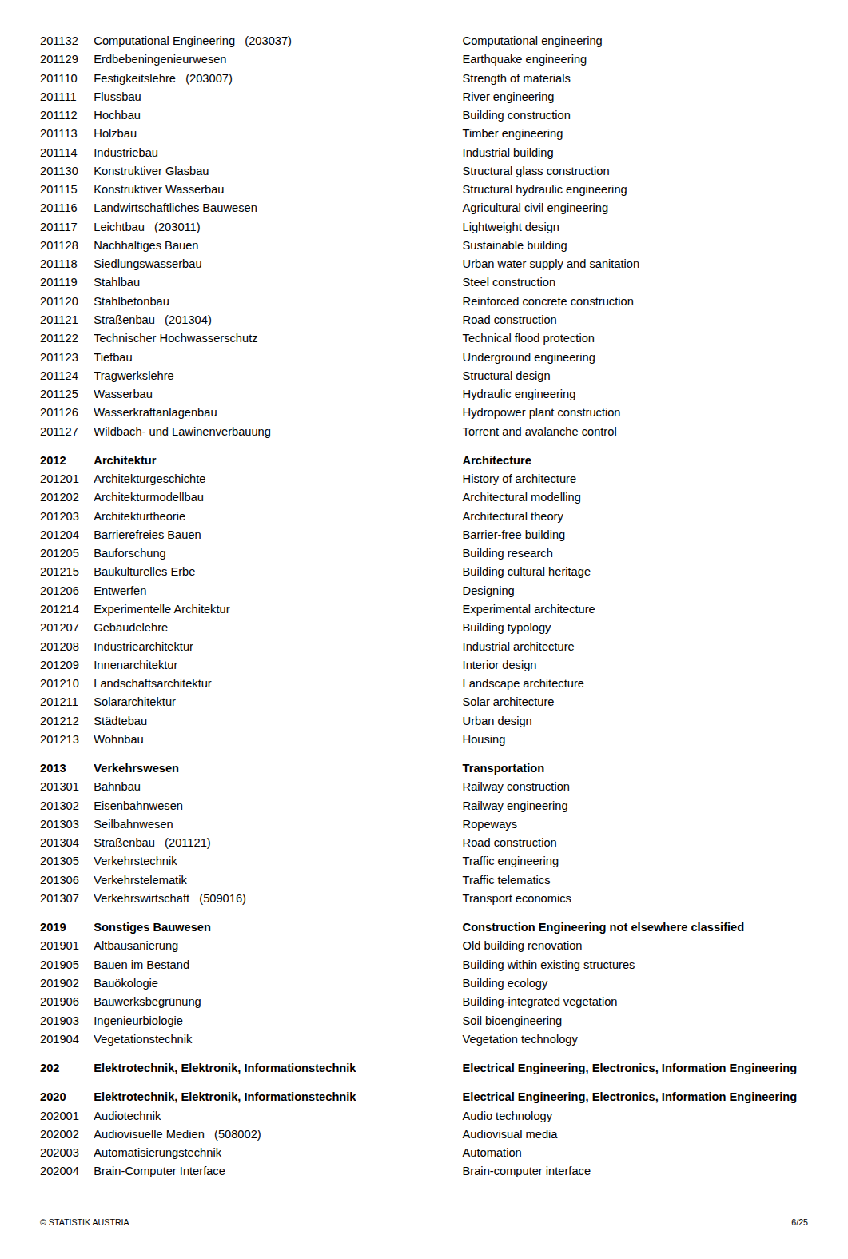| 201132 | Computational Engineering (203037) | Computational engineering |
| 201129 | Erdbebeningenieurwesen | Earthquake engineering |
| 201110 | Festigkeitslehre (203007) | Strength of materials |
| 201111 | Flussbau | River engineering |
| 201112 | Hochbau | Building construction |
| 201113 | Holzbau | Timber engineering |
| 201114 | Industriebau | Industrial building |
| 201130 | Konstruktiver Glasbau | Structural glass construction |
| 201115 | Konstruktiver Wasserbau | Structural hydraulic engineering |
| 201116 | Landwirtschaftliches Bauwesen | Agricultural civil engineering |
| 201117 | Leichtbau (203011) | Lightweight design |
| 201128 | Nachhaltiges Bauen | Sustainable building |
| 201118 | Siedlungswasserbau | Urban water supply and sanitation |
| 201119 | Stahlbau | Steel construction |
| 201120 | Stahlbetonbau | Reinforced concrete construction |
| 201121 | Straßenbau (201304) | Road construction |
| 201122 | Technischer Hochwasserschutz | Technical flood protection |
| 201123 | Tiefbau | Underground engineering |
| 201124 | Tragwerkslehre | Structural design |
| 201125 | Wasserbau | Hydraulic engineering |
| 201126 | Wasserkraftanlagenbau | Hydropower plant construction |
| 201127 | Wildbach- und Lawinenverbauung | Torrent and avalanche control |
| 2012 | Architektur | Architecture |
| 201201 | Architekturgeschichte | History of architecture |
| 201202 | Architekturmodellbau | Architectural modelling |
| 201203 | Architekturtheorie | Architectural theory |
| 201204 | Barrierefreies Bauen | Barrier-free building |
| 201205 | Bauforschung | Building research |
| 201215 | Baukulturelles Erbe | Building cultural heritage |
| 201206 | Entwerfen | Designing |
| 201214 | Experimentelle Architektur | Experimental architecture |
| 201207 | Gebäudelehre | Building typology |
| 201208 | Industriearchitektur | Industrial architecture |
| 201209 | Innenarchitektur | Interior design |
| 201210 | Landschaftsarchitektur | Landscape architecture |
| 201211 | Solararchitektur | Solar architecture |
| 201212 | Städtebau | Urban design |
| 201213 | Wohnbau | Housing |
| 2013 | Verkehrswesen | Transportation |
| 201301 | Bahnbau | Railway construction |
| 201302 | Eisenbahnwesen | Railway engineering |
| 201303 | Seilbahnwesen | Ropeways |
| 201304 | Straßenbau (201121) | Road construction |
| 201305 | Verkehrstechnik | Traffic engineering |
| 201306 | Verkehrstelematik | Traffic telematics |
| 201307 | Verkehrswirtschaft (509016) | Transport economics |
| 2019 | Sonstiges Bauwesen | Construction Engineering not elsewhere classified |
| 201901 | Altbausanierung | Old building renovation |
| 201905 | Bauen im Bestand | Building within existing structures |
| 201902 | Bauökologie | Building ecology |
| 201906 | Bauwerksbegrünung | Building-integrated vegetation |
| 201903 | Ingenieurbiologie | Soil bioengineering |
| 201904 | Vegetationstechnik | Vegetation technology |
| 202 | Elektrotechnik, Elektronik, Informationstechnik | Electrical Engineering, Electronics, Information Engineering |
| 2020 | Elektrotechnik, Elektronik, Informationstechnik | Electrical Engineering, Electronics, Information Engineering |
| 202001 | Audiotechnik | Audio technology |
| 202002 | Audiovisuelle Medien (508002) | Audiovisual media |
| 202003 | Automatisierungstechnik | Automation |
| 202004 | Brain-Computer Interface | Brain-computer interface |
© STATISTIK AUSTRIA 6/25